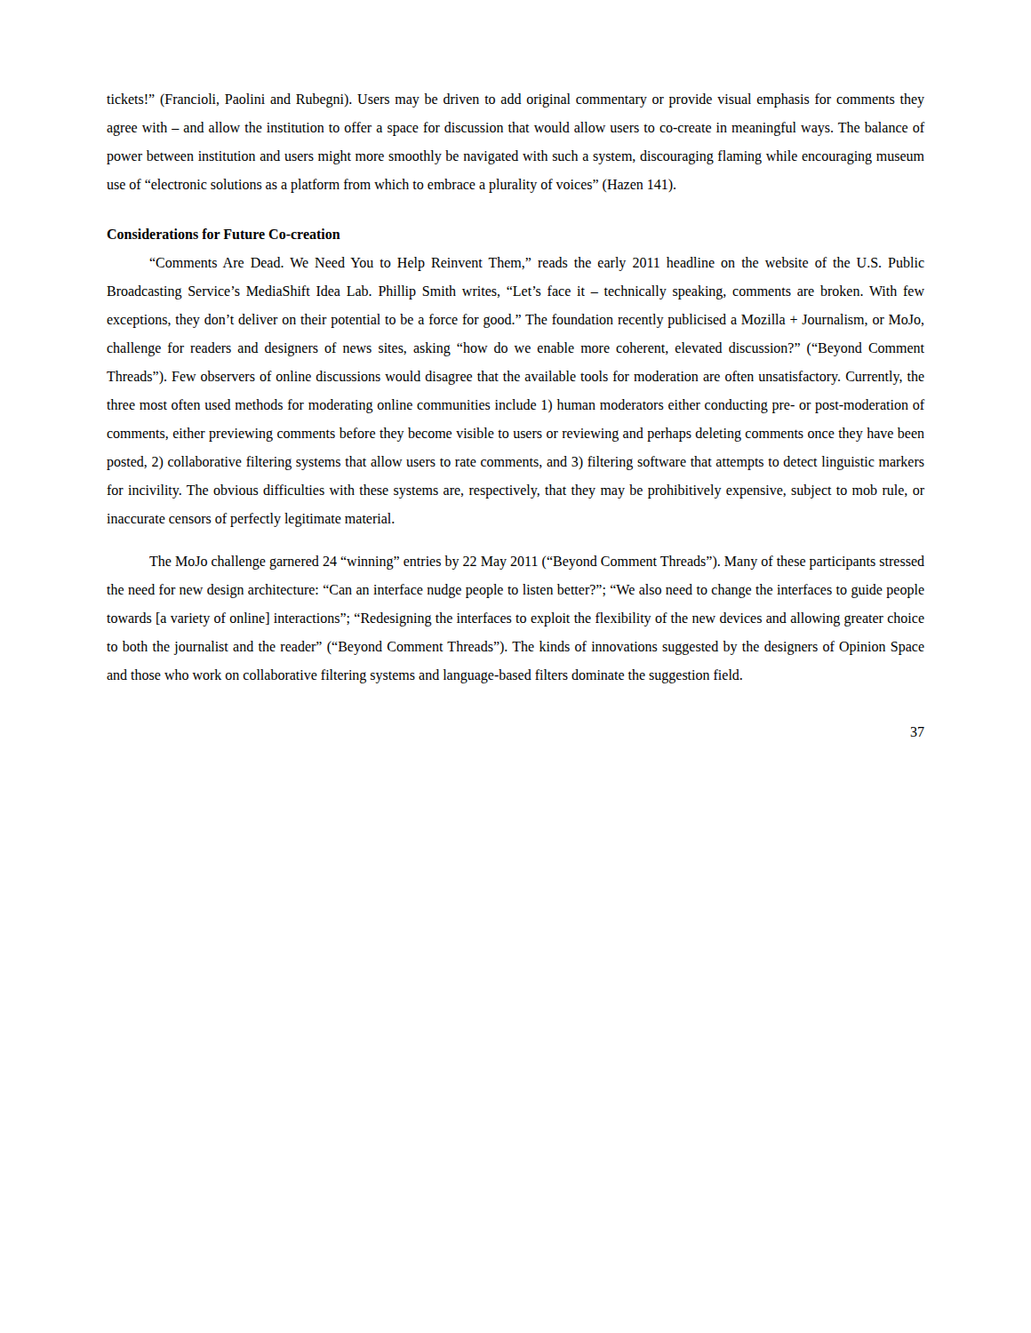tickets!” (Francioli, Paolini and Rubegni). Users may be driven to add original commentary or provide visual emphasis for comments they agree with – and allow the institution to offer a space for discussion that would allow users to co-create in meaningful ways. The balance of power between institution and users might more smoothly be navigated with such a system, discouraging flaming while encouraging museum use of “electronic solutions as a platform from which to embrace a plurality of voices” (Hazen 141).
Considerations for Future Co-creation
“Comments Are Dead. We Need You to Help Reinvent Them,” reads the early 2011 headline on the website of the U.S. Public Broadcasting Service’s MediaShift Idea Lab. Phillip Smith writes, “Let’s face it – technically speaking, comments are broken. With few exceptions, they don’t deliver on their potential to be a force for good.” The foundation recently publicised a Mozilla + Journalism, or MoJo, challenge for readers and designers of news sites, asking “how do we enable more coherent, elevated discussion?” (“Beyond Comment Threads”). Few observers of online discussions would disagree that the available tools for moderation are often unsatisfactory. Currently, the three most often used methods for moderating online communities include 1) human moderators either conducting pre- or post-moderation of comments, either previewing comments before they become visible to users or reviewing and perhaps deleting comments once they have been posted, 2) collaborative filtering systems that allow users to rate comments, and 3) filtering software that attempts to detect linguistic markers for incivility. The obvious difficulties with these systems are, respectively, that they may be prohibitively expensive, subject to mob rule, or inaccurate censors of perfectly legitimate material.
The MoJo challenge garnered 24 “winning” entries by 22 May 2011 (“Beyond Comment Threads”). Many of these participants stressed the need for new design architecture: “Can an interface nudge people to listen better?”; “We also need to change the interfaces to guide people towards [a variety of online] interactions”; “Redesigning the interfaces to exploit the flexibility of the new devices and allowing greater choice to both the journalist and the reader” (“Beyond Comment Threads”). The kinds of innovations suggested by the designers of Opinion Space and those who work on collaborative filtering systems and language-based filters dominate the suggestion field.
37